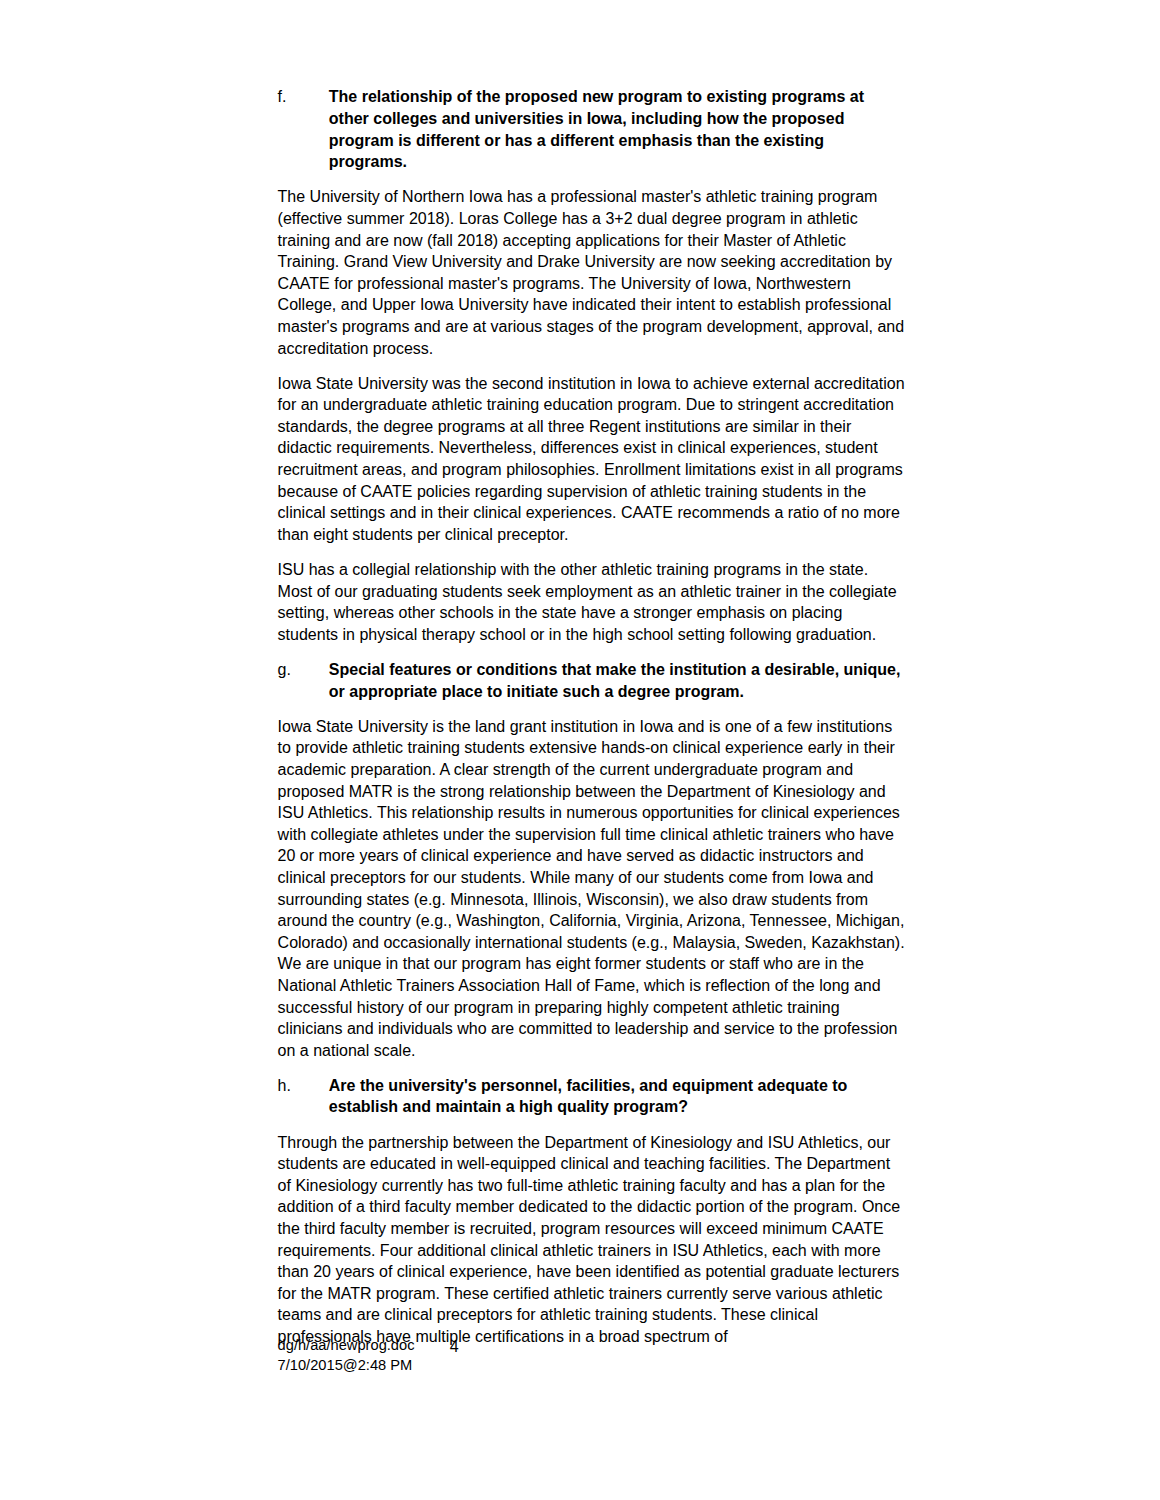f.
The relationship of the proposed new program to existing programs at other colleges and universities in Iowa, including how the proposed program is different or has a different emphasis than the existing programs.
The University of Northern Iowa has a professional master's athletic training program (effective summer 2018). Loras College has a 3+2 dual degree program in athletic training and are now (fall 2018) accepting applications for their Master of Athletic Training. Grand View University and Drake University are now seeking accreditation by CAATE for professional master's programs. The University of Iowa, Northwestern College, and Upper Iowa University have indicated their intent to establish professional master's programs and are at various stages of the program development, approval, and accreditation process.
Iowa State University was the second institution in Iowa to achieve external accreditation for an undergraduate athletic training education program. Due to stringent accreditation standards, the degree programs at all three Regent institutions are similar in their didactic requirements. Nevertheless, differences exist in clinical experiences, student recruitment areas, and program philosophies. Enrollment limitations exist in all programs because of CAATE policies regarding supervision of athletic training students in the clinical settings and in their clinical experiences. CAATE recommends a ratio of no more than eight students per clinical preceptor.
ISU has a collegial relationship with the other athletic training programs in the state. Most of our graduating students seek employment as an athletic trainer in the collegiate setting, whereas other schools in the state have a stronger emphasis on placing students in physical therapy school or in the high school setting following graduation.
g.
Special features or conditions that make the institution a desirable, unique, or appropriate place to initiate such a degree program.
Iowa State University is the land grant institution in Iowa and is one of a few institutions to provide athletic training students extensive hands-on clinical experience early in their academic preparation. A clear strength of the current undergraduate program and proposed MATR is the strong relationship between the Department of Kinesiology and ISU Athletics. This relationship results in numerous opportunities for clinical experiences with collegiate athletes under the supervision full time clinical athletic trainers who have 20 or more years of clinical experience and have served as didactic instructors and clinical preceptors for our students. While many of our students come from Iowa and surrounding states (e.g. Minnesota, Illinois, Wisconsin), we also draw students from around the country (e.g., Washington, California, Virginia, Arizona, Tennessee, Michigan, Colorado) and occasionally international students (e.g., Malaysia, Sweden, Kazakhstan). We are unique in that our program has eight former students or staff who are in the National Athletic Trainers Association Hall of Fame, which is reflection of the long and successful history of our program in preparing highly competent athletic training clinicians and individuals who are committed to leadership and service to the profession on a national scale.
h.
Are the university's personnel, facilities, and equipment adequate to establish and maintain a high quality program?
Through the partnership between the Department of Kinesiology and ISU Athletics, our students are educated in well-equipped clinical and teaching facilities. The Department of Kinesiology currently has two full-time athletic training faculty and has a plan for the addition of a third faculty member dedicated to the didactic portion of the program. Once the third faculty member is recruited, program resources will exceed minimum CAATE requirements. Four additional clinical athletic trainers in ISU Athletics, each with more than 20 years of clinical experience, have been identified as potential graduate lecturers for the MATR program. These certified athletic trainers currently serve various athletic teams and are clinical preceptors for athletic training students. These clinical professionals have multiple certifications in a broad spectrum of
dg/h/aa/newprog.doc 7/10/2015@2:48 PM
4